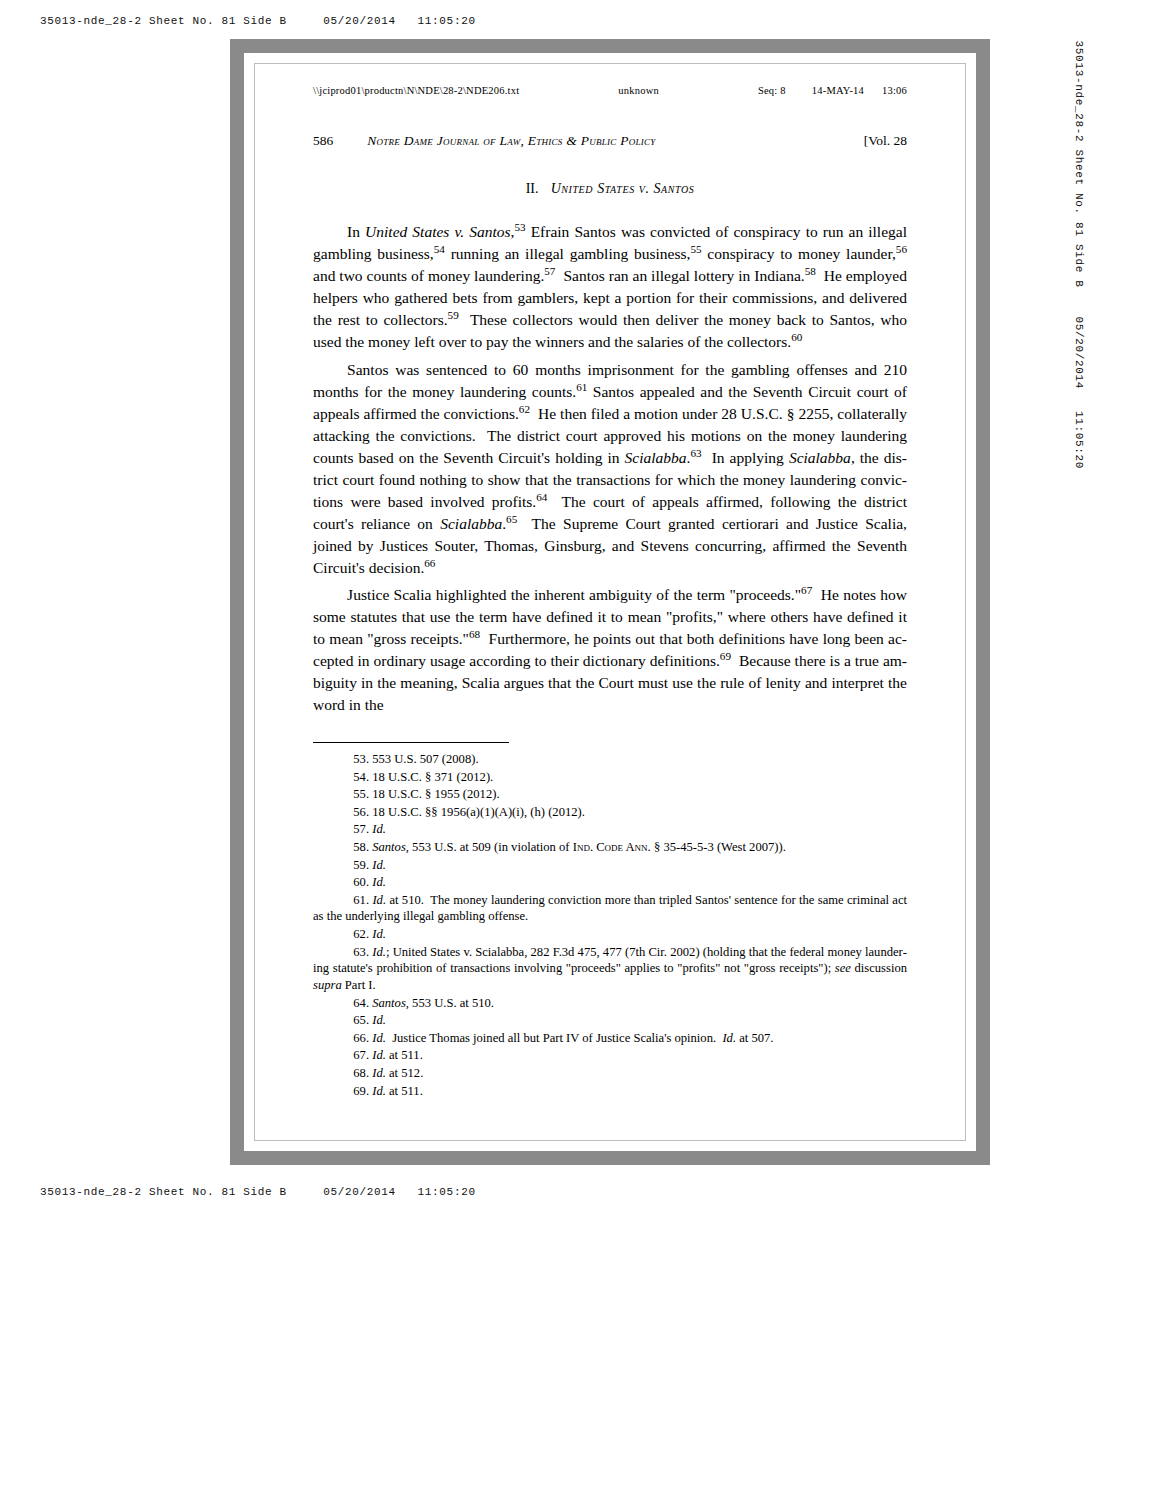35013-nde_28-2 Sheet No. 81 Side B 05/20/2014 11:05:20
35013-nde_28-2 Sheet No. 81 Side B 05/20/2014 11:05:20
\\jciprod01\productn\N\NDE\28-2\NDE206.txt unknown Seq: 8 14-MAY-14 13:06
586 Notre Dame Journal of Law, Ethics & Public Policy[Vol. 28
II. United States v. Santos
In United States v. Santos,53 Efrain Santos was convicted of conspiracy to run an illegal gambling business,54 running an illegal gambling business,55 conspiracy to money launder,56 and two counts of money laundering.57 Santos ran an illegal lottery in Indiana.58 He employed helpers who gathered bets from gamblers, kept a portion for their commissions, and delivered the rest to collectors.59 These collectors would then deliver the money back to Santos, who used the money left over to pay the winners and the salaries of the collectors.60
Santos was sentenced to 60 months imprisonment for the gambling offenses and 210 months for the money laundering counts.61 Santos appealed and the Seventh Circuit court of appeals affirmed the convictions.62 He then filed a motion under 28 U.S.C. § 2255, collaterally attacking the convictions. The district court approved his motions on the money laundering counts based on the Seventh Circuit's holding in Scialabba.63 In applying Scialabba, the district court found nothing to show that the transactions for which the money laundering convictions were based involved profits.64 The court of appeals affirmed, following the district court's reliance on Scialabba.65 The Supreme Court granted certiorari and Justice Scalia, joined by Justices Souter, Thomas, Ginsburg, and Stevens concurring, affirmed the Seventh Circuit's decision.66
Justice Scalia highlighted the inherent ambiguity of the term "proceeds."67 He notes how some statutes that use the term have defined it to mean "profits," where others have defined it to mean "gross receipts."68 Furthermore, he points out that both definitions have long been accepted in ordinary usage according to their dictionary definitions.69 Because there is a true ambiguity in the meaning, Scalia argues that the Court must use the rule of lenity and interpret the word in the
53. 553 U.S. 507 (2008).
54. 18 U.S.C. § 371 (2012).
55. 18 U.S.C. § 1955 (2012).
56. 18 U.S.C. §§ 1956(a)(1)(A)(i), (h) (2012).
57. Id.
58. Santos, 553 U.S. at 509 (in violation of Ind. Code Ann. § 35-45-5-3 (West 2007)).
59. Id.
60. Id.
61. Id. at 510. The money laundering conviction more than tripled Santos' sentence for the same criminal act as the underlying illegal gambling offense.
62. Id.
63. Id.; United States v. Scialabba, 282 F.3d 475, 477 (7th Cir. 2002) (holding that the federal money laundering statute's prohibition of transactions involving "proceeds" applies to "profits" not "gross receipts"); see discussion supra Part I.
64. Santos, 553 U.S. at 510.
65. Id.
66. Id. Justice Thomas joined all but Part IV of Justice Scalia's opinion. Id. at 507.
67. Id. at 511.
68. Id. at 512.
69. Id. at 511.
35013-nde_28-2 Sheet No. 81 Side B 05/20/2014 11:05:20